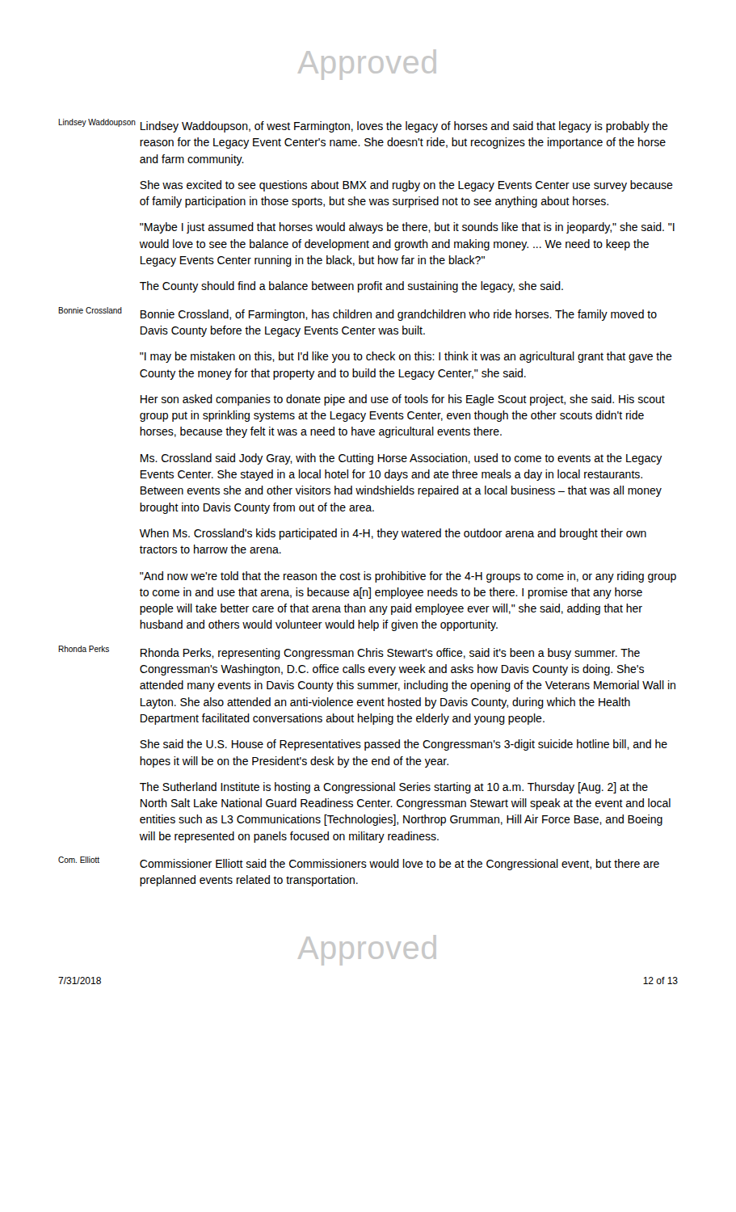Approved
| Lindsey Waddoupson | Lindsey Waddoupson, of west Farmington, loves the legacy of horses and said that legacy is probably the reason for the Legacy Event Center's name. She doesn't ride, but recognizes the importance of the horse and farm community. She was excited to see questions about BMX and rugby on the Legacy Events Center use survey because of family participation in those sports, but she was surprised not to see anything about horses. "Maybe I just assumed that horses would always be there, but it sounds like that is in jeopardy," she said. "I would love to see the balance of development and growth and making money. ... We need to keep the Legacy Events Center running in the black, but how far in the black?" The County should find a balance between profit and sustaining the legacy, she said. |
| Bonnie Crossland | Bonnie Crossland, of Farmington, has children and grandchildren who ride horses. The family moved to Davis County before the Legacy Events Center was built. "I may be mistaken on this, but I'd like you to check on this: I think it was an agricultural grant that gave the County the money for that property and to build the Legacy Center," she said. Her son asked companies to donate pipe and use of tools for his Eagle Scout project, she said. His scout group put in sprinkling systems at the Legacy Events Center, even though the other scouts didn't ride horses, because they felt it was a need to have agricultural events there. Ms. Crossland said Jody Gray, with the Cutting Horse Association, used to come to events at the Legacy Events Center. She stayed in a local hotel for 10 days and ate three meals a day in local restaurants. Between events she and other visitors had windshields repaired at a local business – that was all money brought into Davis County from out of the area. When Ms. Crossland's kids participated in 4-H, they watered the outdoor arena and brought their own tractors to harrow the arena. "And now we're told that the reason the cost is prohibitive for the 4-H groups to come in, or any riding group to come in and use that arena, is because a[n] employee needs to be there. I promise that any horse people will take better care of that arena than any paid employee ever will," she said, adding that her husband and others would volunteer would help if given the opportunity. |
| Rhonda Perks | Rhonda Perks, representing Congressman Chris Stewart's office, said it's been a busy summer. The Congressman's Washington, D.C. office calls every week and asks how Davis County is doing. She's attended many events in Davis County this summer, including the opening of the Veterans Memorial Wall in Layton. She also attended an anti-violence event hosted by Davis County, during which the Health Department facilitated conversations about helping the elderly and young people. She said the U.S. House of Representatives passed the Congressman's 3-digit suicide hotline bill, and he hopes it will be on the President's desk by the end of the year. The Sutherland Institute is hosting a Congressional Series starting at 10 a.m. Thursday [Aug. 2] at the North Salt Lake National Guard Readiness Center. Congressman Stewart will speak at the event and local entities such as L3 Communications [Technologies], Northrop Grumman, Hill Air Force Base, and Boeing will be represented on panels focused on military readiness. |
| Com. Elliott | Commissioner Elliott said the Commissioners would love to be at the Congressional event, but there are preplanned events related to transportation. |
Approved
7/31/2018 12 of 13